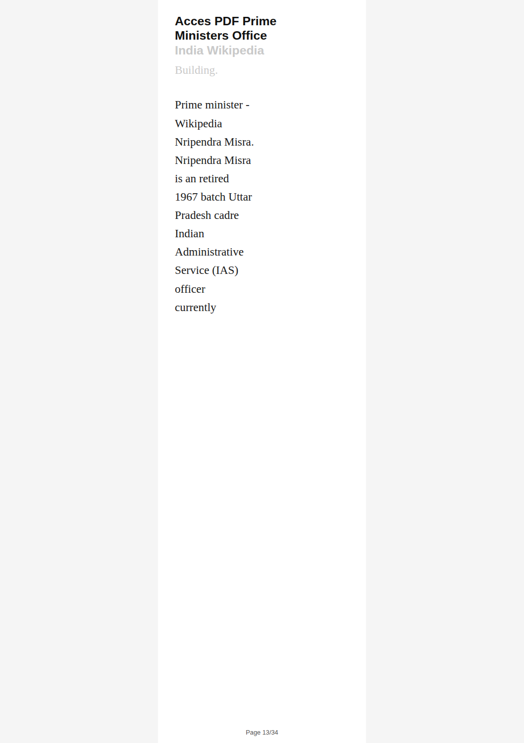Acces PDF Prime
Ministers Office
India Wikipedia
Building.
Prime minister -
Wikipedia
Nripendra Misra.
Nripendra Misra
is an retired
1967 batch Uttar
Pradesh cadre
Indian
Administrative
Service (IAS)
officer
currently
Page 13/34